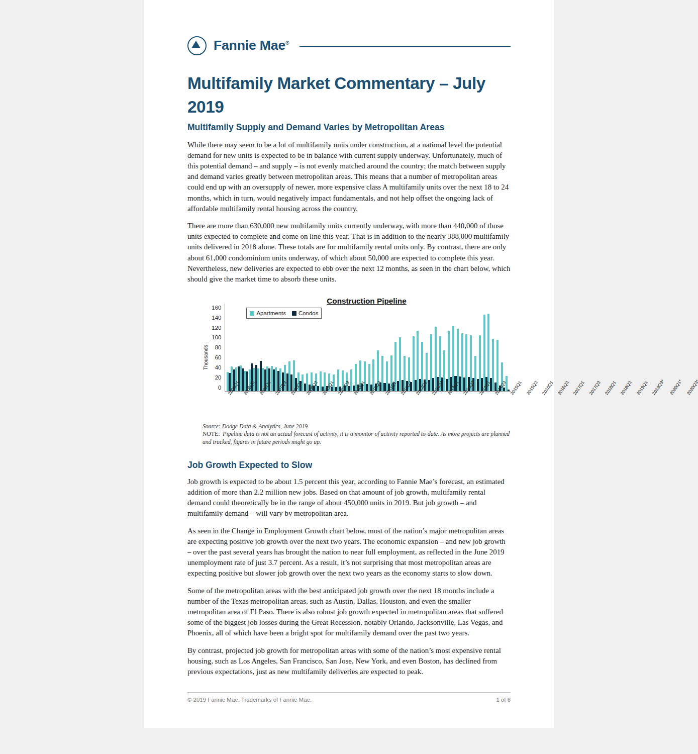Fannie Mae®
Multifamily Market Commentary – July 2019
Multifamily Supply and Demand Varies by Metropolitan Areas
While there may seem to be a lot of multifamily units under construction, at a national level the potential demand for new units is expected to be in balance with current supply underway. Unfortunately, much of this potential demand – and supply – is not evenly matched around the country; the match between supply and demand varies greatly between metropolitan areas. This means that a number of metropolitan areas could end up with an oversupply of newer, more expensive class A multifamily units over the next 18 to 24 months, which in turn, would negatively impact fundamentals, and not help offset the ongoing lack of affordable multifamily rental housing across the country.
There are more than 630,000 new multifamily units currently underway, with more than 440,000 of those units expected to complete and come on line this year. That is in addition to the nearly 388,000 multifamily units delivered in 2018 alone. These totals are for multifamily rental units only. By contrast, there are only about 61,000 condominium units underway, of which about 50,000 are expected to complete this year. Nevertheless, new deliveries are expected to ebb over the next 12 months, as seen in the chart below, which should give the market time to absorb these units.
Construction Pipeline
Thousands
160
140
120
100
80
60
40
20
0
Apartments Condos
2006Q1
2006Q3
2007Q1
2007Q3
2008Q1
2008Q3
2009Q1
2009Q3
2010Q1
2010Q3
2011Q1
2011Q3
2012Q1
2012Q3
2013Q1
2013Q3
2014Q1
2014Q3
2015Q1
2015Q3
2016Q1
2016Q3
2017Q1
2017Q3
2018Q1
2018Q3
2019Q1
2019Q3*
2020Q1*
2020Q3*
Source: Dodge Data & Analytics, June 2019
NOTE: Pipeline data is not an actual forecast of activity, it is a monitor of activity reported to-date. As more projects are planned and tracked, figures in future periods might go up.
Job Growth Expected to Slow
Job growth is expected to be about 1.5 percent this year, according to Fannie Mae’s forecast, an estimated addition of more than 2.2 million new jobs. Based on that amount of job growth, multifamily rental demand could theoretically be in the range of about 450,000 units in 2019. But job growth – and multifamily demand – will vary by metropolitan area.
As seen in the Change in Employment Growth chart below, most of the nation’s major metropolitan areas are expecting positive job growth over the next two years. The economic expansion – and new job growth – over the past several years has brought the nation to near full employment, as reflected in the June 2019 unemployment rate of just 3.7 percent. As a result, it’s not surprising that most metropolitan areas are expecting positive but slower job growth over the next two years as the economy starts to slow down.
Some of the metropolitan areas with the best anticipated job growth over the next 18 months include a number of the Texas metropolitan areas, such as Austin, Dallas, Houston, and even the smaller metropolitan area of El Paso. There is also robust job growth expected in metropolitan areas that suffered some of the biggest job losses during the Great Recession, notably Orlando, Jacksonville, Las Vegas, and Phoenix, all of which have been a bright spot for multifamily demand over the past two years.
By contrast, projected job growth for metropolitan areas with some of the nation’s most expensive rental housing, such as Los Angeles, San Francisco, San Jose, New York, and even Boston, has declined from previous expectations, just as new multifamily deliveries are expected to peak.
© 2019 Fannie Mae. Trademarks of Fannie Mae.
1 of 6